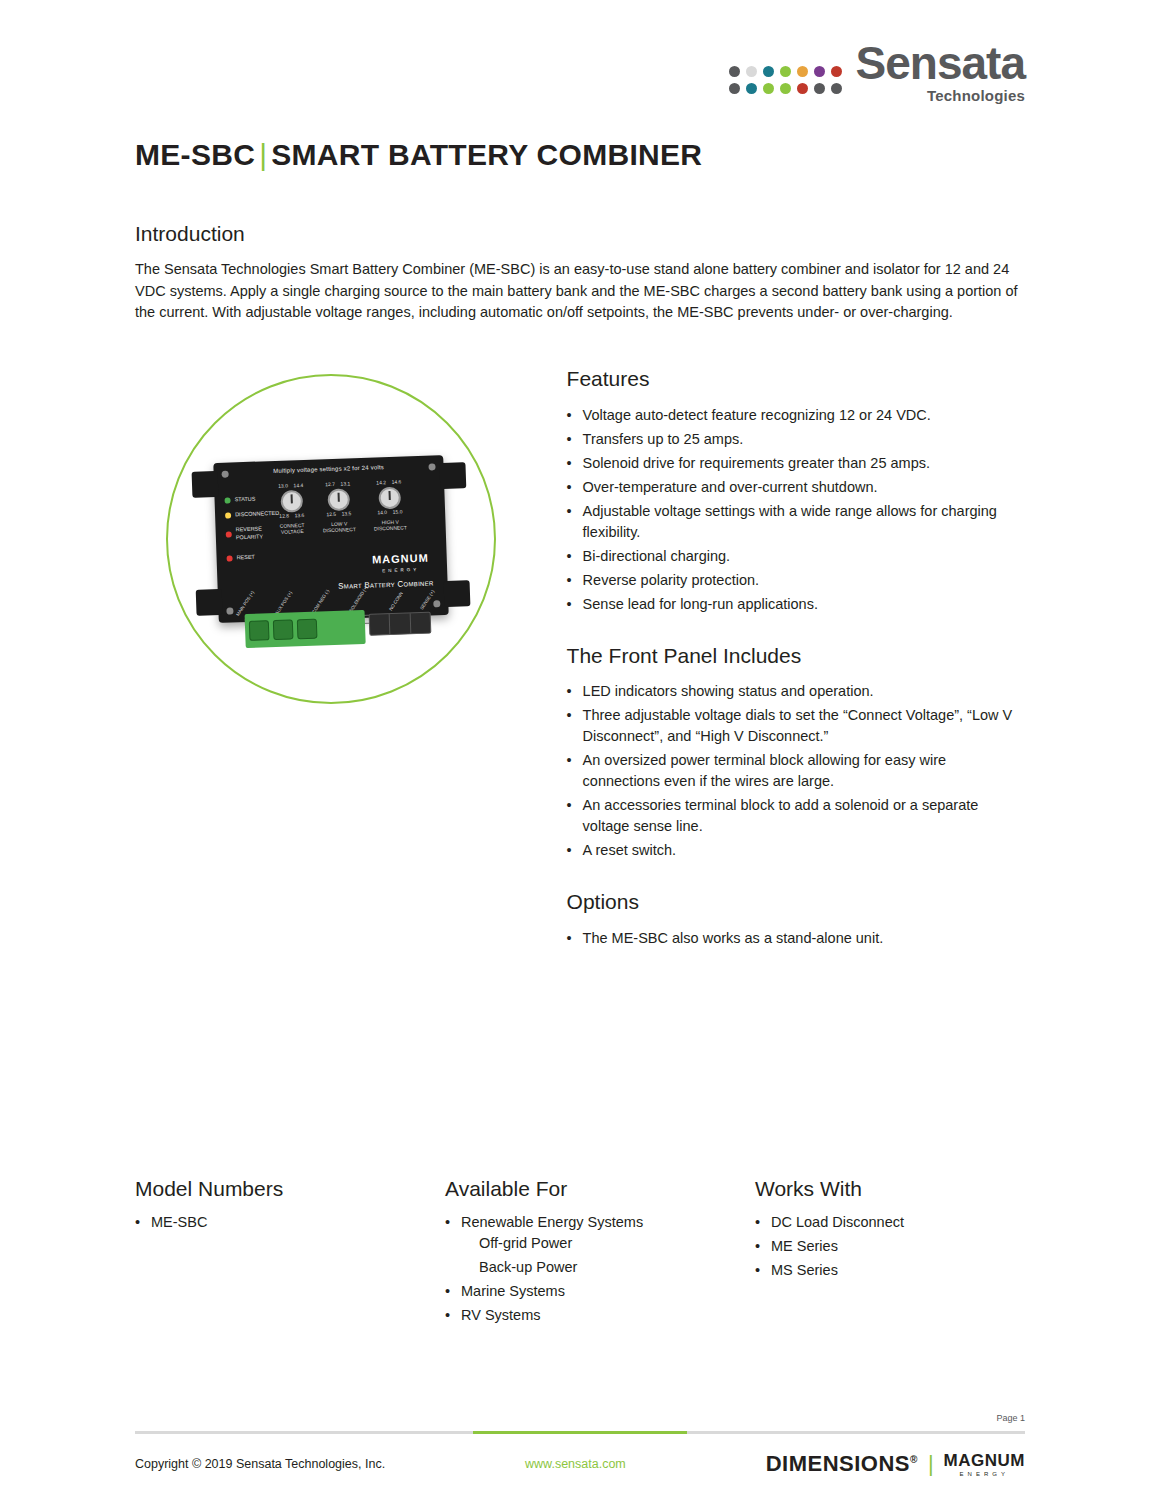Sensata Technologies
ME-SBC|SMART BATTERY COMBINER
Introduction
The Sensata Technologies Smart Battery Combiner (ME-SBC) is an easy-to-use stand alone battery combiner and isolator for 12 and 24 VDC systems. Apply a single charging source to the main battery bank and the ME-SBC charges a second battery bank using a portion of the current. With adjustable voltage ranges, including automatic on/off setpoints, the ME-SBC prevents under- or over-charging.
Multiply voltage settings x2 for 24 volts
13.0 14.4
12.8 13.6
CONNECT
VOLTAGE
12.7 13.1
12.5 13.5
LOW V
DISCONNECT
14.2 14.6
14.0 15.0
HIGH V
DISCONNECT
STATUS
DISCONNECTED
REVERSE
POLARITY
RESET
MAGNUM
ENERGY
Smart Battery Combiner
MAIN POS (+) AUX POS (+) COM NEG (-) SOLENOID (+) NO CONN SENSE (+)
123456
Features
Voltage auto-detect feature recognizing 12 or 24 VDC.
Transfers up to 25 amps.
Solenoid drive for requirements greater than 25 amps.
Over-temperature and over-current shutdown.
Adjustable voltage settings with a wide range allows for charging flexibility.
Bi-directional charging.
Reverse polarity protection.
Sense lead for long-run applications.
The Front Panel Includes
LED indicators showing status and operation.
Three adjustable voltage dials to set the “Connect Voltage”, “Low V Disconnect”, and “High V Disconnect.”
An oversized power terminal block allowing for easy wire connections even if the wires are large.
An accessories terminal block to add a solenoid or a separate voltage sense line.
A reset switch.
Options
The ME-SBC also works as a stand-alone unit.
Model Numbers
ME-SBC
Available For
Renewable Energy Systems
Off-grid Power
Back-up Power
Marine Systems
RV Systems
Works With
DC Load Disconnect
ME Series
MS Series
Page 1
Copyright © 2019 Sensata Technologies, Inc.
www.sensata.com
DIMENSIONS® | MAGNUM
ENERGY